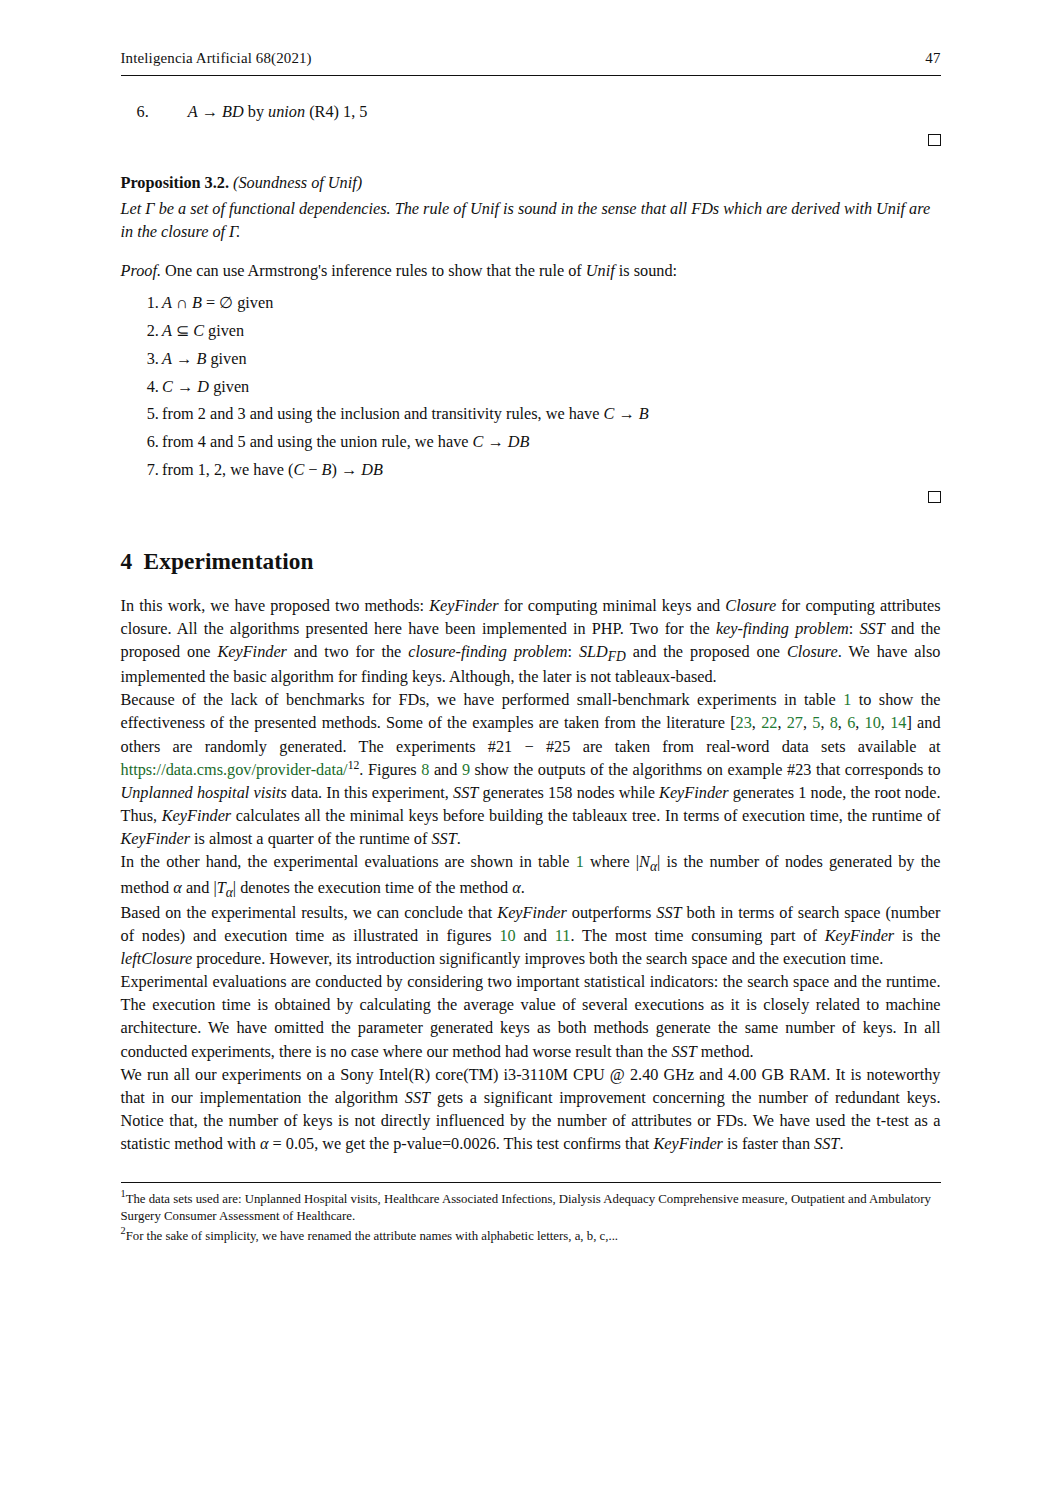Inteligencia Artificial 68(2021)
47
6. A → BD by union (R4) 1, 5
Proposition 3.2. (Soundness of Unif)
Let Γ be a set of functional dependencies. The rule of Unif is sound in the sense that all FDs which are derived with Unif are in the closure of Γ.
Proof. One can use Armstrong's inference rules to show that the rule of Unif is sound:
A ∩ B = ∅ given
A ⊆ C given
A → B given
C → D given
from 2 and 3 and using the inclusion and transitivity rules, we have C → B
from 4 and 5 and using the union rule, we have C → DB
from 1, 2, we have (C − B) → DB
4 Experimentation
In this work, we have proposed two methods: KeyFinder for computing minimal keys and Closure for computing attributes closure. All the algorithms presented here have been implemented in PHP. Two for the key-finding problem: SST and the proposed one KeyFinder and two for the closure-finding problem: SLDFD and the proposed one Closure. We have also implemented the basic algorithm for finding keys. Although, the later is not tableaux-based.
Because of the lack of benchmarks for FDs, we have performed small-benchmark experiments in table 1 to show the effectiveness of the presented methods. Some of the examples are taken from the literature [23, 22, 27, 5, 8, 6, 10, 14] and others are randomly generated. The experiments #21 − #25 are taken from real-word data sets available at https://data.cms.gov/provider-data/12. Figures 8 and 9 show the outputs of the algorithms on example #23 that corresponds to Unplanned hospital visits data. In this experiment, SST generates 158 nodes while KeyFinder generates 1 node, the root node. Thus, KeyFinder calculates all the minimal keys before building the tableaux tree. In terms of execution time, the runtime of KeyFinder is almost a quarter of the runtime of SST.
In the other hand, the experimental evaluations are shown in table 1 where |Nα| is the number of nodes generated by the method α and |Tα| denotes the execution time of the method α.
Based on the experimental results, we can conclude that KeyFinder outperforms SST both in terms of search space (number of nodes) and execution time as illustrated in figures 10 and 11. The most time consuming part of KeyFinder is the leftClosure procedure. However, its introduction significantly improves both the search space and the execution time.
Experimental evaluations are conducted by considering two important statistical indicators: the search space and the runtime. The execution time is obtained by calculating the average value of several executions as it is closely related to machine architecture. We have omitted the parameter generated keys as both methods generate the same number of keys. In all conducted experiments, there is no case where our method had worse result than the SST method.
We run all our experiments on a Sony Intel(R) core(TM) i3-3110M CPU @ 2.40 GHz and 4.00 GB RAM. It is noteworthy that in our implementation the algorithm SST gets a significant improvement concerning the number of redundant keys. Notice that, the number of keys is not directly influenced by the number of attributes or FDs. We have used the t-test as a statistic method with α = 0.05, we get the p-value=0.0026. This test confirms that KeyFinder is faster than SST.
1The data sets used are: Unplanned Hospital visits, Healthcare Associated Infections, Dialysis Adequacy Comprehensive measure, Outpatient and Ambulatory Surgery Consumer Assessment of Healthcare.
2For the sake of simplicity, we have renamed the attribute names with alphabetic letters, a, b, c,...